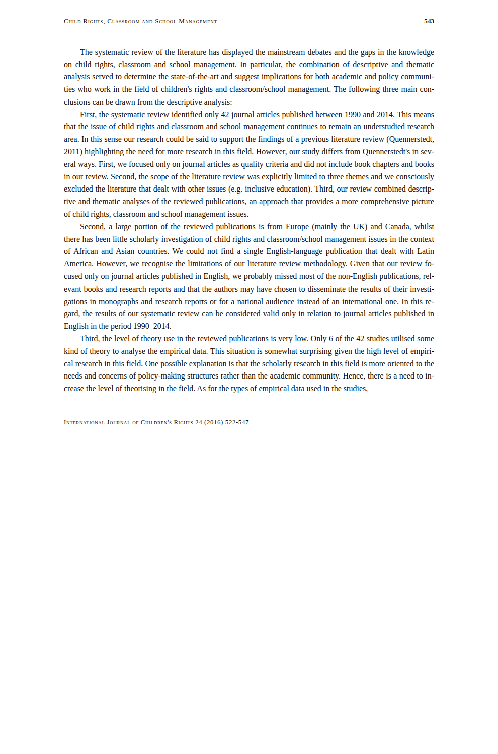Child Rights, Classroom and School Management 543
The systematic review of the literature has displayed the mainstream debates and the gaps in the knowledge on child rights, classroom and school management. In particular, the combination of descriptive and thematic analysis served to determine the state-of-the-art and suggest implications for both academic and policy communities who work in the field of children's rights and classroom/school management. The following three main conclusions can be drawn from the descriptive analysis:
First, the systematic review identified only 42 journal articles published between 1990 and 2014. This means that the issue of child rights and classroom and school management continues to remain an understudied research area. In this sense our research could be said to support the findings of a previous literature review (Quennerstedt, 2011) highlighting the need for more research in this field. However, our study differs from Quennerstedt's in several ways. First, we focused only on journal articles as quality criteria and did not include book chapters and books in our review. Second, the scope of the literature review was explicitly limited to three themes and we consciously excluded the literature that dealt with other issues (e.g. inclusive education). Third, our review combined descriptive and thematic analyses of the reviewed publications, an approach that provides a more comprehensive picture of child rights, classroom and school management issues.
Second, a large portion of the reviewed publications is from Europe (mainly the UK) and Canada, whilst there has been little scholarly investigation of child rights and classroom/school management issues in the context of African and Asian countries. We could not find a single English-language publication that dealt with Latin America. However, we recognise the limitations of our literature review methodology. Given that our review focused only on journal articles published in English, we probably missed most of the non-English publications, relevant books and research reports and that the authors may have chosen to disseminate the results of their investigations in monographs and research reports or for a national audience instead of an international one. In this regard, the results of our systematic review can be considered valid only in relation to journal articles published in English in the period 1990–2014.
Third, the level of theory use in the reviewed publications is very low. Only 6 of the 42 studies utilised some kind of theory to analyse the empirical data. This situation is somewhat surprising given the high level of empirical research in this field. One possible explanation is that the scholarly research in this field is more oriented to the needs and concerns of policy-making structures rather than the academic community. Hence, there is a need to increase the level of theorising in the field. As for the types of empirical data used in the studies,
International Journal of Children's Rights 24 (2016) 522-547